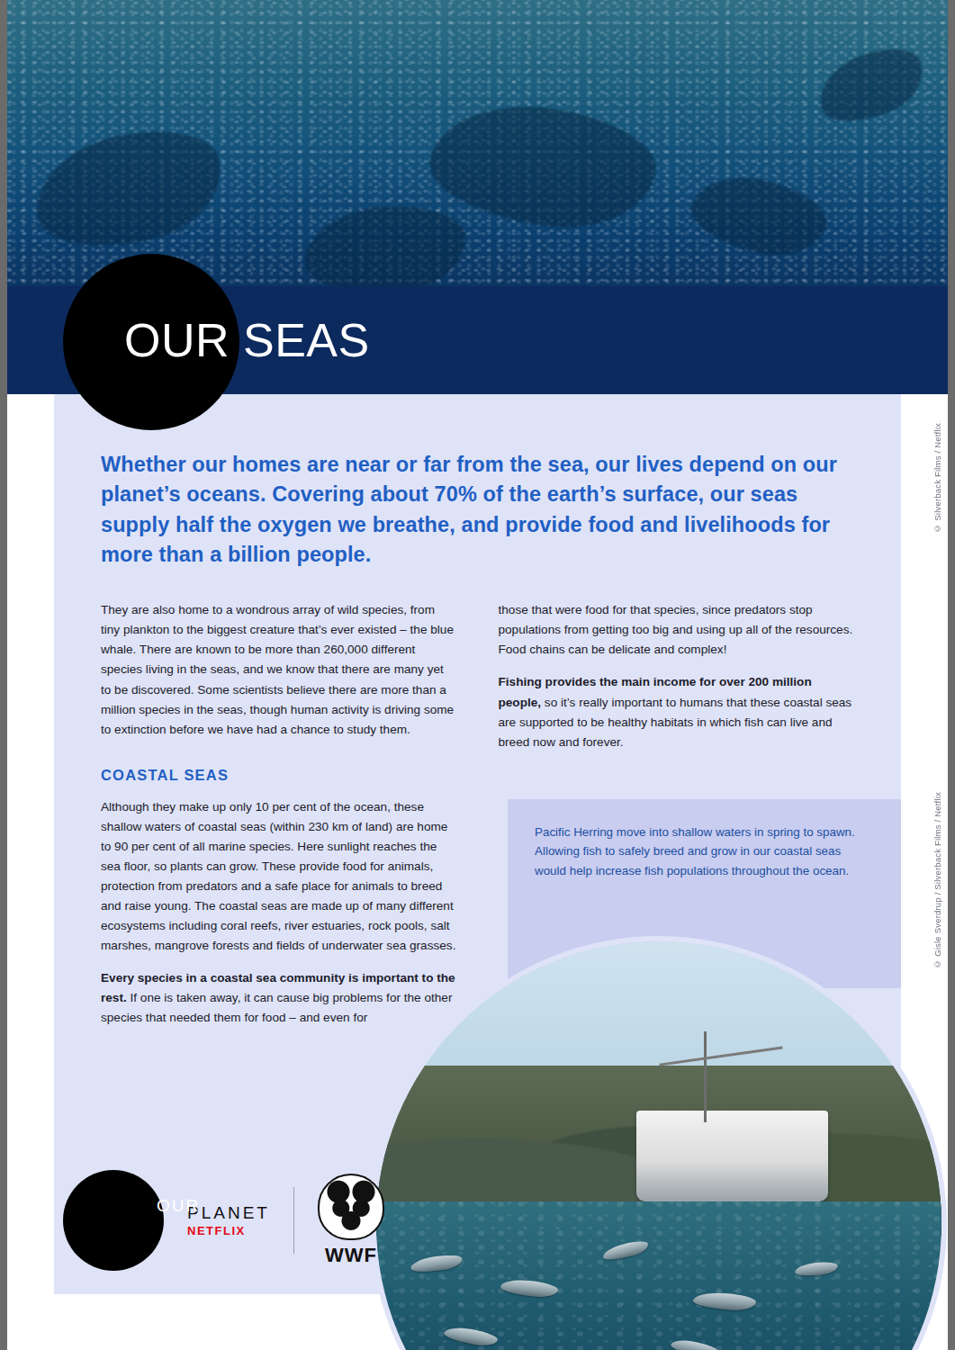OUR SEAS
Whether our homes are near or far from the sea, our lives depend on our planet’s oceans. Covering about 70% of the earth’s surface, our seas supply half the oxygen we breathe, and provide food and livelihoods for more than a billion people.
They are also home to a wondrous array of wild species, from tiny plankton to the biggest creature that’s ever existed – the blue whale. There are known to be more than 260,000 different species living in the seas, and we know that there are many yet to be discovered. Some scientists believe there are more than a million species in the seas, though human activity is driving some to extinction before we have had a chance to study them.
Coastal seas
Although they make up only 10 per cent of the ocean, these shallow waters of coastal seas (within 230 km of land) are home to 90 per cent of all marine species. Here sunlight reaches the sea floor, so plants can grow. These provide food for animals, protection from predators and a safe place for animals to breed and raise young. The coastal seas are made up of many different ecosystems including coral reefs, river estuaries, rock pools, salt marshes, mangrove forests and fields of underwater sea grasses.
Every species in a coastal sea community is important to the rest. If one is taken away, it can cause big problems for the other species that needed them for food – and even for
those that were food for that species, since predators stop populations from getting too big and using up all of the resources. Food chains can be delicate and complex!
Fishing provides the main income for over 200 million people, so it’s really important to humans that these coastal seas are supported to be healthy habitats in which fish can live and breed now and forever.
Pacific Herring move into shallow waters in spring to spawn. Allowing fish to safely breed and grow in our coastal seas would help increase fish populations throughout the ocean.
OUR PLANET NETFLIX
WWF
© Silverback Films / Netflix
© Gisle Sverdrup / Silverback Films / Netflix